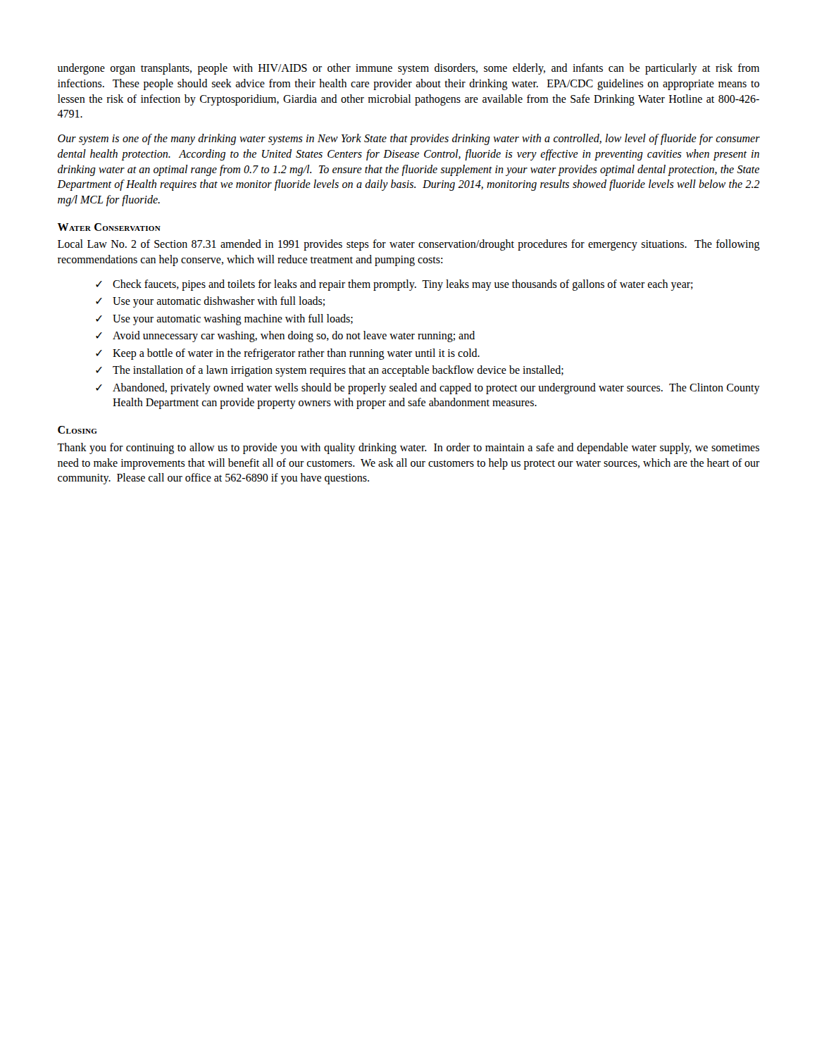undergone organ transplants, people with HIV/AIDS or other immune system disorders, some elderly, and infants can be particularly at risk from infections. These people should seek advice from their health care provider about their drinking water. EPA/CDC guidelines on appropriate means to lessen the risk of infection by Cryptosporidium, Giardia and other microbial pathogens are available from the Safe Drinking Water Hotline at 800-426-4791.
Our system is one of the many drinking water systems in New York State that provides drinking water with a controlled, low level of fluoride for consumer dental health protection. According to the United States Centers for Disease Control, fluoride is very effective in preventing cavities when present in drinking water at an optimal range from 0.7 to 1.2 mg/l. To ensure that the fluoride supplement in your water provides optimal dental protection, the State Department of Health requires that we monitor fluoride levels on a daily basis. During 2014, monitoring results showed fluoride levels well below the 2.2 mg/l MCL for fluoride.
Water Conservation
Local Law No. 2 of Section 87.31 amended in 1991 provides steps for water conservation/drought procedures for emergency situations. The following recommendations can help conserve, which will reduce treatment and pumping costs:
Check faucets, pipes and toilets for leaks and repair them promptly. Tiny leaks may use thousands of gallons of water each year;
Use your automatic dishwasher with full loads;
Use your automatic washing machine with full loads;
Avoid unnecessary car washing, when doing so, do not leave water running; and
Keep a bottle of water in the refrigerator rather than running water until it is cold.
The installation of a lawn irrigation system requires that an acceptable backflow device be installed;
Abandoned, privately owned water wells should be properly sealed and capped to protect our underground water sources. The Clinton County Health Department can provide property owners with proper and safe abandonment measures.
Closing
Thank you for continuing to allow us to provide you with quality drinking water. In order to maintain a safe and dependable water supply, we sometimes need to make improvements that will benefit all of our customers. We ask all our customers to help us protect our water sources, which are the heart of our community. Please call our office at 562-6890 if you have questions.